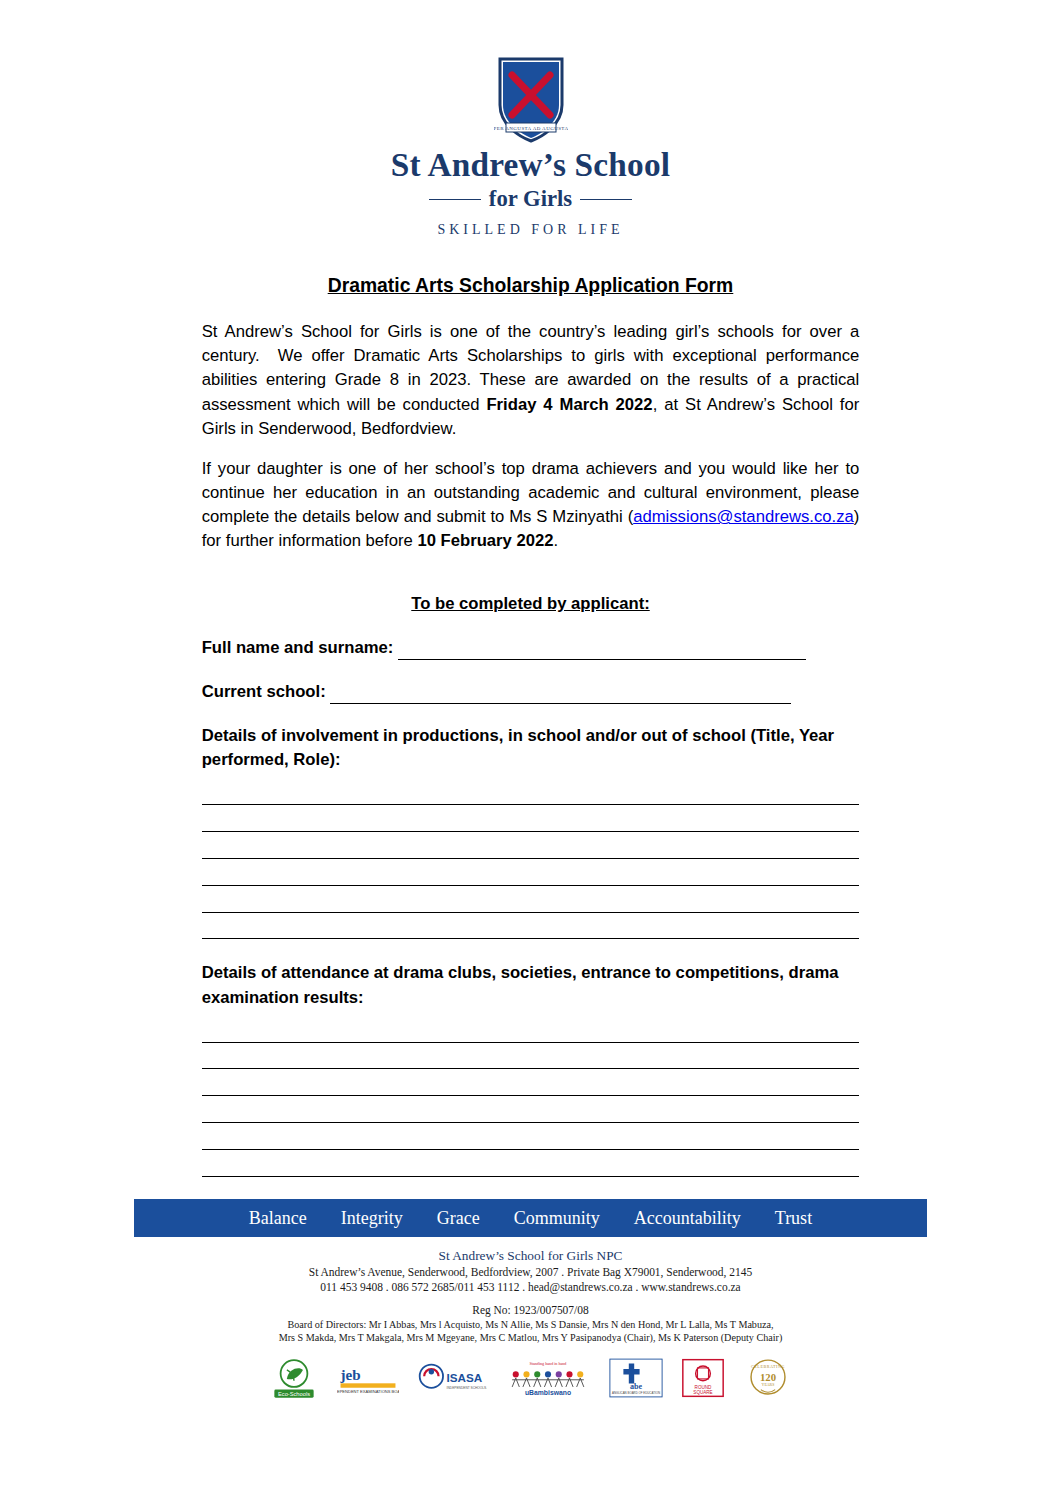PER ANGUSTA AD AUGUSTA
St Andrew’s School
for Girls
SKILLED FOR LIFE
Dramatic Arts Scholarship Application Form
St Andrew’s School for Girls is one of the country’s leading girl’s schools for over a century. We offer Dramatic Arts Scholarships to girls with exceptional performance abilities entering Grade 8 in 2023. These are awarded on the results of a practical assessment which will be conducted Friday 4 March 2022, at St Andrew’s School for Girls in Senderwood, Bedfordview.
If your daughter is one of her school’s top drama achievers and you would like her to continue her education in an outstanding academic and cultural environment, please complete the details below and submit to Ms S Mzinyathi (admissions@standrews.co.za) for further information before 10 February 2022.
To be completed by applicant:
Full name and surname:
Current school:
Details of involvement in productions, in school and/or out of school (Title, Year performed, Role):
Details of attendance at drama clubs, societies, entrance to competitions, drama examination results:
Balance Integrity Grace Community Accountability Trust
St Andrew’s School for Girls NPC
St Andrew’s Avenue, Senderwood, Bedfordview, 2007 . Private Bag X79001, Senderwood, 2145
011 453 9408 . 086 572 2685/011 453 1112 . head@standrews.co.za . www.standrews.co.za
Reg No: 1923/007507/08
Board of Directors: Mr I Abbas, Mrs l Acquisto, Ms N Allie, Ms S Dansie, Mrs N den Hond, Mr L Lalla, Ms T Mabuza,
Mrs S Makda, Mrs T Makgala, Mrs M Mgeyane, Mrs C Matlou, Mrs Y Pasipanodya (Chair), Ms K Paterson (Deputy Chair)
Eco-Schools
jeb INDEPENDENT EXAMINATIONS BOARD
ISASA INDEPENDENT SCHOOLS ASSOCIATION OF SOUTHERN AFRICA
Standing hand in hand uBambiswano
abe ANGLICAN BOARD OF EDUCATION
ROUND SQUARE
CELEBRATING 120 YEARS